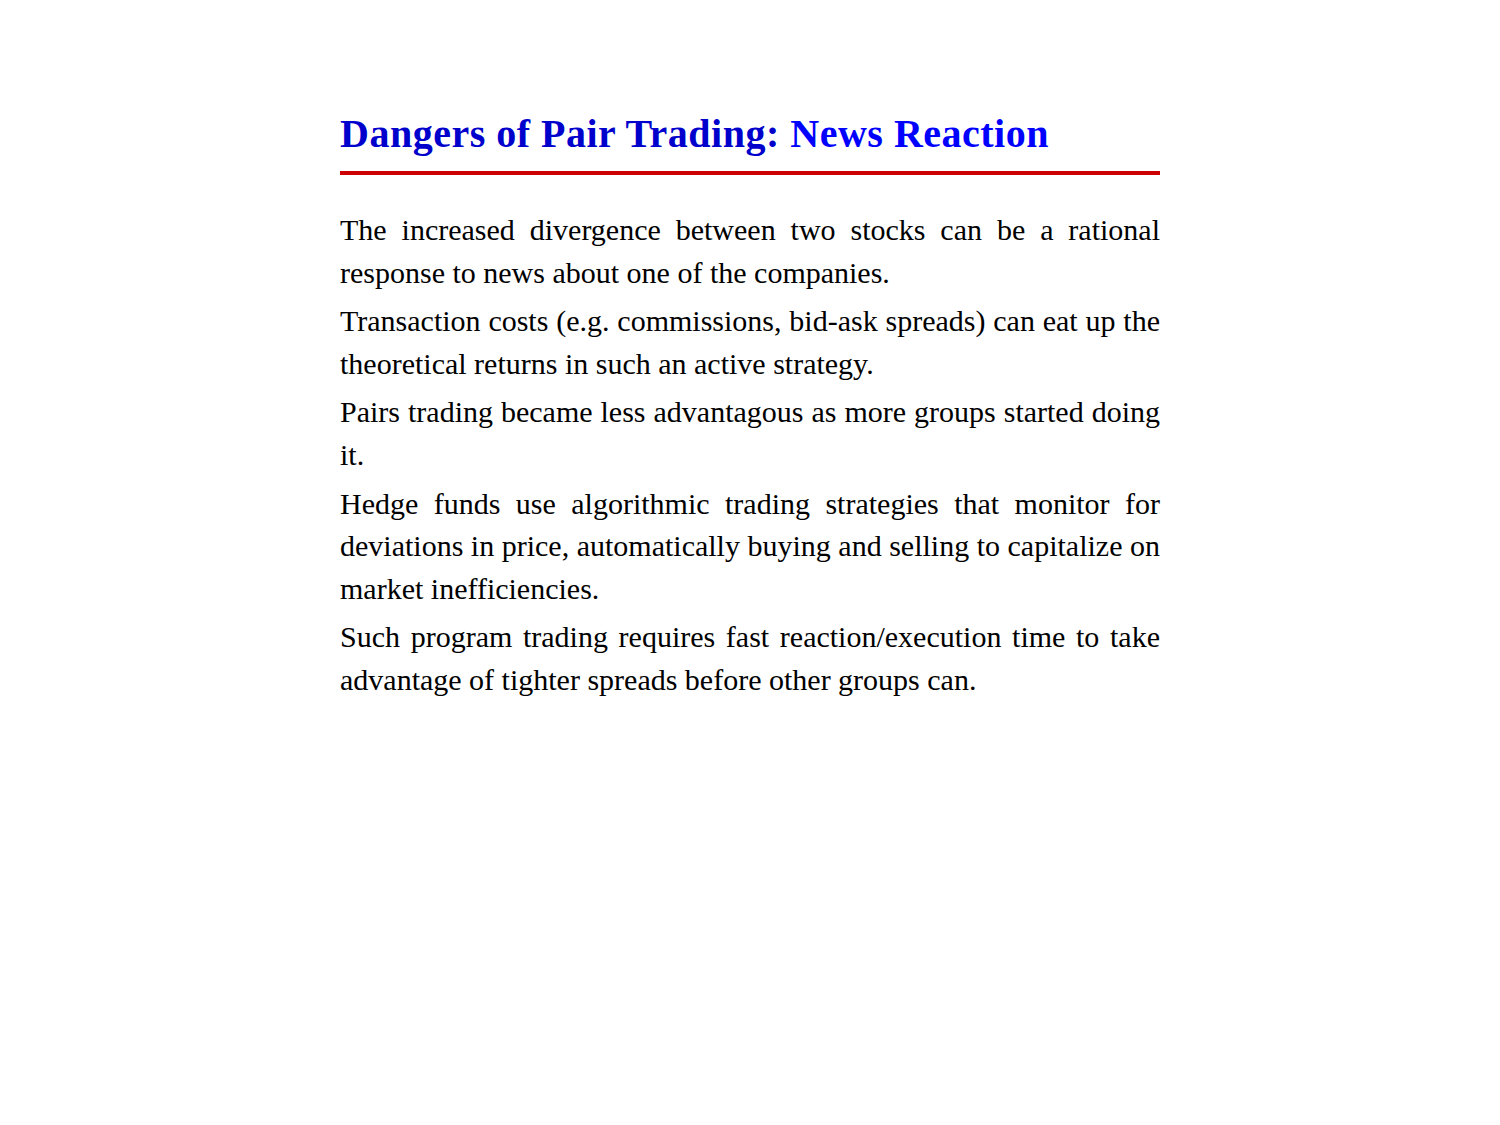Dangers of Pair Trading: News Reaction
The increased divergence between two stocks can be a rational response to news about one of the companies.
Transaction costs (e.g. commissions, bid-ask spreads) can eat up the theoretical returns in such an active strategy.
Pairs trading became less advantagous as more groups started doing it.
Hedge funds use algorithmic trading strategies that monitor for deviations in price, automatically buying and selling to capitalize on market inefficiencies.
Such program trading requires fast reaction/execution time to take advantage of tighter spreads before other groups can.